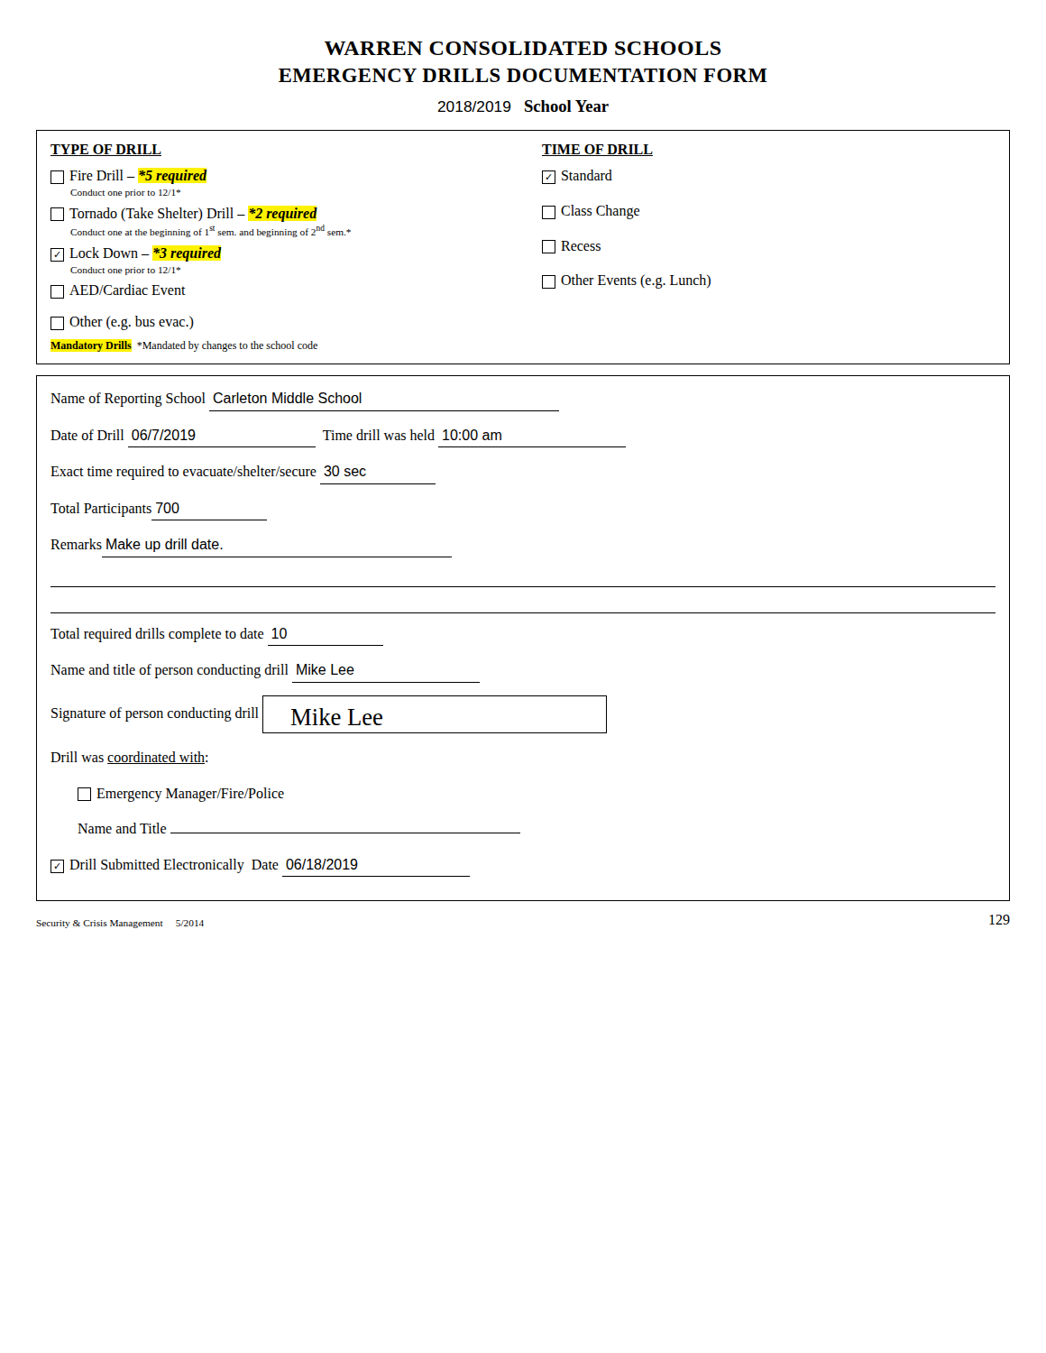WARREN CONSOLIDATED SCHOOLS
EMERGENCY DRILLS DOCUMENTATION FORM
2018/2019 School Year
TYPE OF DRILL
Fire Drill – *5 required Conduct one prior to 12/1*
Tornado (Take Shelter) Drill – *2 required Conduct one at the beginning of 1st sem. and beginning of 2nd sem.*
✓Lock Down – *3 required Conduct one prior to 12/1*
AED/Cardiac Event
Other (e.g. bus evac.)
Mandatory Drills *Mandated by changes to the school code
TIME OF DRILL
✓Standard
Class Change
Recess
Other Events (e.g. Lunch)
Name of Reporting School Carleton Middle School
Date of Drill 06/7/2019 Time drill was held 10:00 am
Exact time required to evacuate/shelter/secure 30 sec
Total Participants700
RemarksMake up drill date.
Total required drills complete to date 10
Name and title of person conducting drill Mike Lee
Signature of person conducting drill Mike Lee
Drill was coordinated with:
Emergency Manager/Fire/Police
Name and Title
✓Drill Submitted Electronically Date 06/18/2019
Security & Crisis Management 5/2014
129